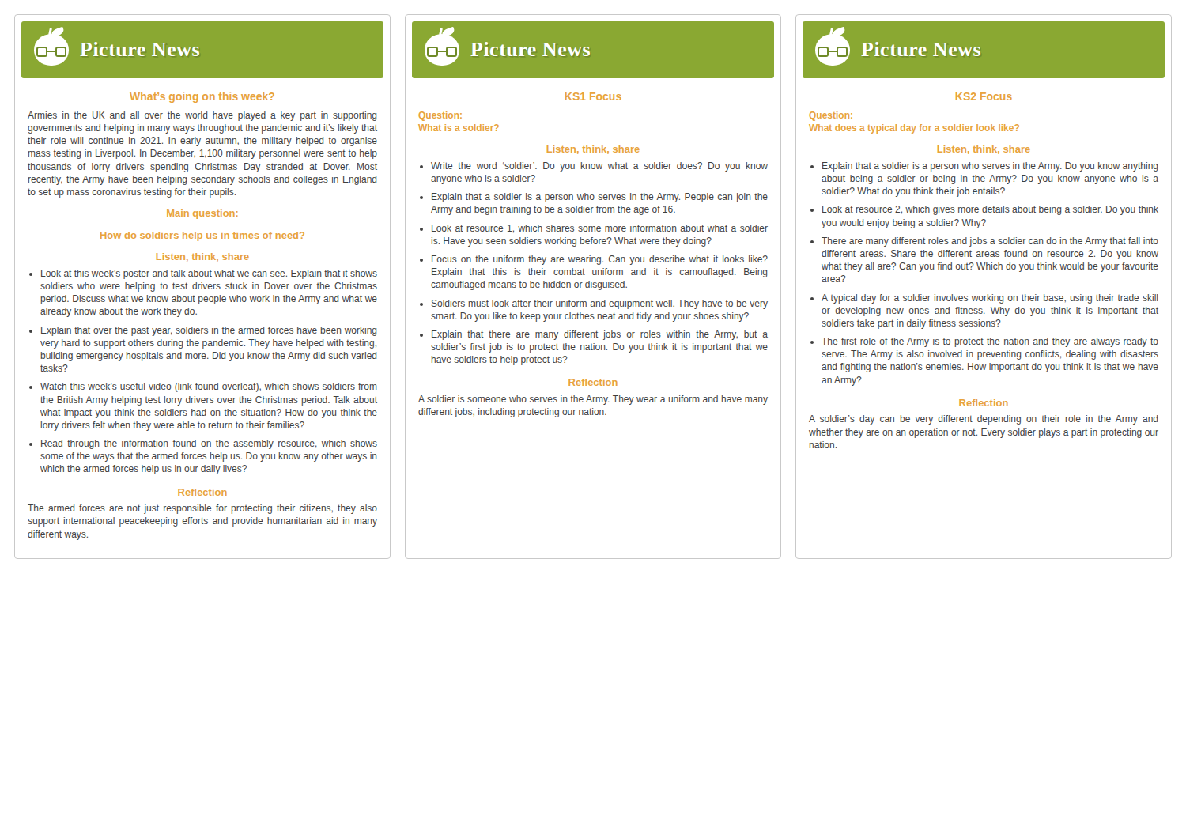Picture News
What’s going on this week?
Armies in the UK and all over the world have played a key part in supporting governments and helping in many ways throughout the pandemic and it’s likely that their role will continue in 2021. In early autumn, the military helped to organise mass testing in Liverpool. In December, 1,100 military personnel were sent to help thousands of lorry drivers spending Christmas Day stranded at Dover. Most recently, the Army have been helping secondary schools and colleges in England to set up mass coronavirus testing for their pupils.
Main question:
How do soldiers help us in times of need?
Listen, think, share
Look at this week’s poster and talk about what we can see. Explain that it shows soldiers who were helping to test drivers stuck in Dover over the Christmas period. Discuss what we know about people who work in the Army and what we already know about the work they do.
Explain that over the past year, soldiers in the armed forces have been working very hard to support others during the pandemic. They have helped with testing, building emergency hospitals and more. Did you know the Army did such varied tasks?
Watch this week’s useful video (link found overleaf), which shows soldiers from the British Army helping test lorry drivers over the Christmas period. Talk about what impact you think the soldiers had on the situation? How do you think the lorry drivers felt when they were able to return to their families?
Read through the information found on the assembly resource, which shows some of the ways that the armed forces help us. Do you know any other ways in which the armed forces help us in our daily lives?
Reflection
The armed forces are not just responsible for protecting their citizens, they also support international peacekeeping efforts and provide humanitarian aid in many different ways.
Picture News
KS1 Focus
Question:
What is a soldier?
Listen, think, share
Write the word ‘soldier’. Do you know what a soldier does? Do you know anyone who is a soldier?
Explain that a soldier is a person who serves in the Army. People can join the Army and begin training to be a soldier from the age of 16.
Look at resource 1, which shares some more information about what a soldier is. Have you seen soldiers working before? What were they doing?
Focus on the uniform they are wearing. Can you describe what it looks like? Explain that this is their combat uniform and it is camouflaged. Being camouflaged means to be hidden or disguised.
Soldiers must look after their uniform and equipment well. They have to be very smart. Do you like to keep your clothes neat and tidy and your shoes shiny?
Explain that there are many different jobs or roles within the Army, but a soldier’s first job is to protect the nation. Do you think it is important that we have soldiers to help protect us?
Reflection
A soldier is someone who serves in the Army. They wear a uniform and have many different jobs, including protecting our nation.
Picture News
KS2 Focus
Question:
What does a typical day for a soldier look like?
Listen, think, share
Explain that a soldier is a person who serves in the Army. Do you know anything about being a soldier or being in the Army? Do you know anyone who is a soldier? What do you think their job entails?
Look at resource 2, which gives more details about being a soldier. Do you think you would enjoy being a soldier? Why?
There are many different roles and jobs a soldier can do in the Army that fall into different areas. Share the different areas found on resource 2. Do you know what they all are? Can you find out? Which do you think would be your favourite area?
A typical day for a soldier involves working on their base, using their trade skill or developing new ones and fitness. Why do you think it is important that soldiers take part in daily fitness sessions?
The first role of the Army is to protect the nation and they are always ready to serve. The Army is also involved in preventing conflicts, dealing with disasters and fighting the nation’s enemies. How important do you think it is that we have an Army?
Reflection
A soldier’s day can be very different depending on their role in the Army and whether they are on an operation or not. Every soldier plays a part in protecting our nation.